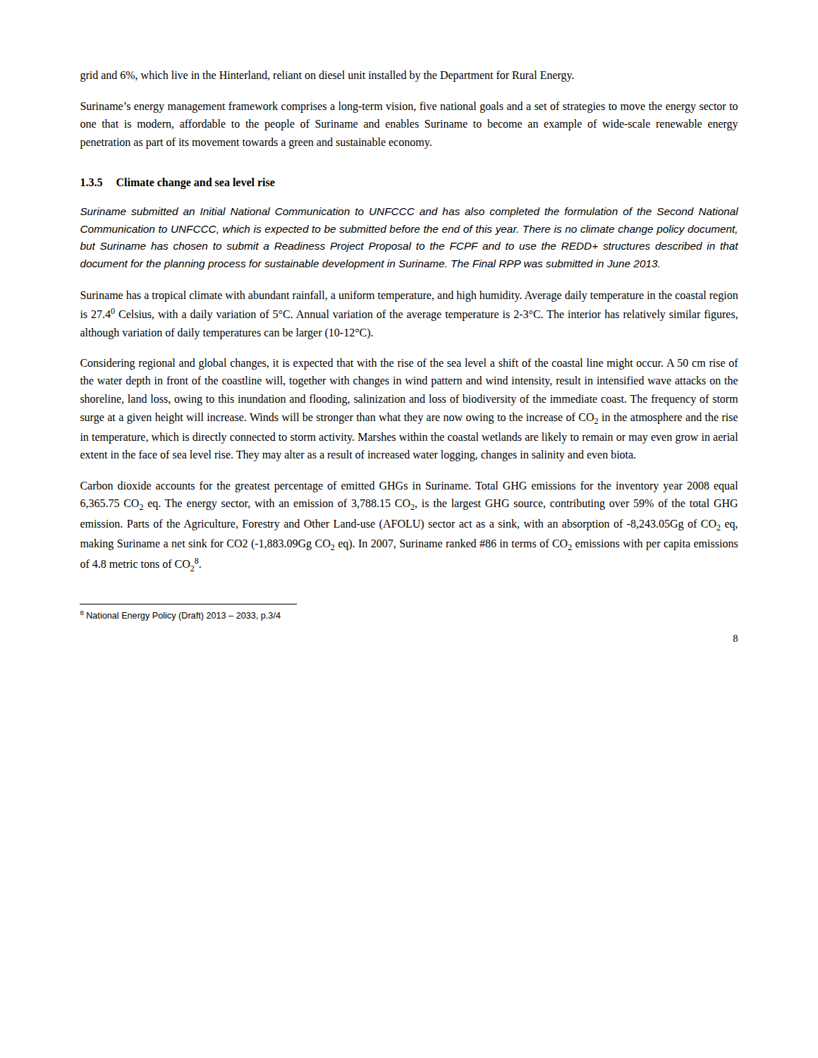grid and 6%, which live in the Hinterland, reliant on diesel unit installed by the Department for Rural Energy.
Suriname’s energy management framework comprises a long-term vision, five national goals and a set of strategies to move the energy sector to one that is modern, affordable to the people of Suriname and enables Suriname to become an example of wide-scale renewable energy penetration as part of its movement towards a green and sustainable economy.
1.3.5 Climate change and sea level rise
Suriname submitted an Initial National Communication to UNFCCC and has also completed the formulation of the Second National Communication to UNFCCC, which is expected to be submitted before the end of this year. There is no climate change policy document, but Suriname has chosen to submit a Readiness Project Proposal to the FCPF and to use the REDD+ structures described in that document for the planning process for sustainable development in Suriname. The Final RPP was submitted in June 2013.
Suriname has a tropical climate with abundant rainfall, a uniform temperature, and high humidity. Average daily temperature in the coastal region is 27.40 Celsius, with a daily variation of 5°C. Annual variation of the average temperature is 2-3°C. The interior has relatively similar figures, although variation of daily temperatures can be larger (10-12°C).
Considering regional and global changes, it is expected that with the rise of the sea level a shift of the coastal line might occur. A 50 cm rise of the water depth in front of the coastline will, together with changes in wind pattern and wind intensity, result in intensified wave attacks on the shoreline, land loss, owing to this inundation and flooding, salinization and loss of biodiversity of the immediate coast. The frequency of storm surge at a given height will increase. Winds will be stronger than what they are now owing to the increase of CO2 in the atmosphere and the rise in temperature, which is directly connected to storm activity. Marshes within the coastal wetlands are likely to remain or may even grow in aerial extent in the face of sea level rise. They may alter as a result of increased water logging, changes in salinity and even biota.
Carbon dioxide accounts for the greatest percentage of emitted GHGs in Suriname. Total GHG emissions for the inventory year 2008 equal 6,365.75 CO2 eq. The energy sector, with an emission of 3,788.15 CO2, is the largest GHG source, contributing over 59% of the total GHG emission. Parts of the Agriculture, Forestry and Other Land-use (AFOLU) sector act as a sink, with an absorption of -8,243.05Gg of CO2 eq, making Suriname a net sink for CO2 (-1,883.09Gg CO2 eq). In 2007, Suriname ranked #86 in terms of CO2 emissions with per capita emissions of 4.8 metric tons of CO28.
8 National Energy Policy (Draft) 2013 – 2033, p.3/4
8